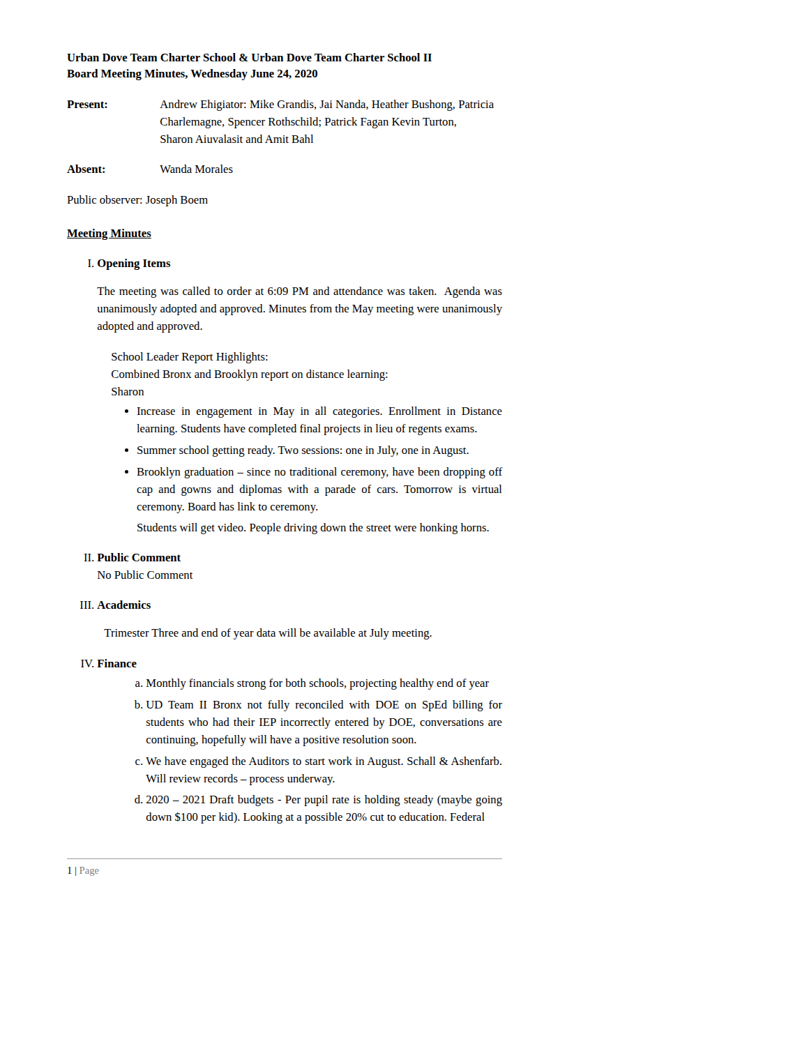Urban Dove Team Charter School & Urban Dove Team Charter School II
Board Meeting Minutes, Wednesday June 24, 2020
| Present: | Andrew Ehigiator: Mike Grandis, Jai Nanda, Heather Bushong, Patricia Charlemagne, Spencer Rothschild; Patrick Fagan Kevin Turton, Sharon Aiuvalasit and Amit Bahl |
| Absent: | Wanda Morales |
Public observer: Joseph Boem
Meeting Minutes
Opening Items
The meeting was called to order at 6:09 PM and attendance was taken. Agenda was unanimously adopted and approved. Minutes from the May meeting were unanimously adopted and approved.
School Leader Report Highlights:
Combined Bronx and Brooklyn report on distance learning:
Sharon
Increase in engagement in May in all categories. Enrollment in Distance learning. Students have completed final projects in lieu of regents exams.
Summer school getting ready. Two sessions: one in July, one in August.
Brooklyn graduation – since no traditional ceremony, have been dropping off cap and gowns and diplomas with a parade of cars. Tomorrow is virtual ceremony. Board has link to ceremony.
Students will get video. People driving down the street were honking horns.
Public Comment
No Public Comment
Academics
Trimester Three and end of year data will be available at July meeting.
Finance
Monthly financials strong for both schools, projecting healthy end of year
UD Team II Bronx not fully reconciled with DOE on SpEd billing for students who had their IEP incorrectly entered by DOE, conversations are continuing, hopefully will have a positive resolution soon.
We have engaged the Auditors to start work in August. Schall & Ashenfarb. Will review records – process underway.
2020 – 2021 Draft budgets - Per pupil rate is holding steady (maybe going down $100 per kid). Looking at a possible 20% cut to education. Federal
1 | Page